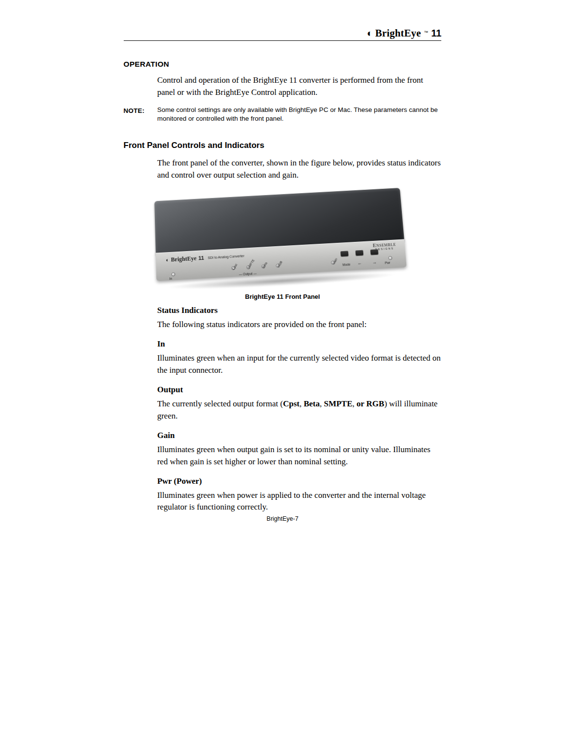◐ BrightEye™ 11
OPERATION
Control and operation of the BrightEye 11 converter is performed from the front panel or with the BrightEye Control application.
NOTE:
Some control settings are only available with BrightEye PC or Mac. These parameters cannot be monitored or controlled with the front panel.
Front Panel Controls and Indicators
The front panel of the converter, shown in the figure below, provides status indicators and control over output selection and gain.
◐ BrightEye 11 SDI to Analog Converter
Ensemble
DESIGNS
In Cpst SMPTE Beta RGB — Output — Gain Mode ← → Pwr
BrightEye 11 Front Panel
Status Indicators
The following status indicators are provided on the front panel:
In
Illuminates green when an input for the currently selected video format is detected on the input connector.
Output
The currently selected output format (Cpst, Beta, SMPTE, or RGB) will illuminate green.
Gain
Illuminates green when output gain is set to its nominal or unity value. Illuminates red when gain is set higher or lower than nominal setting.
Pwr (Power)
Illuminates green when power is applied to the converter and the internal voltage regulator is functioning correctly.
BrightEye-7